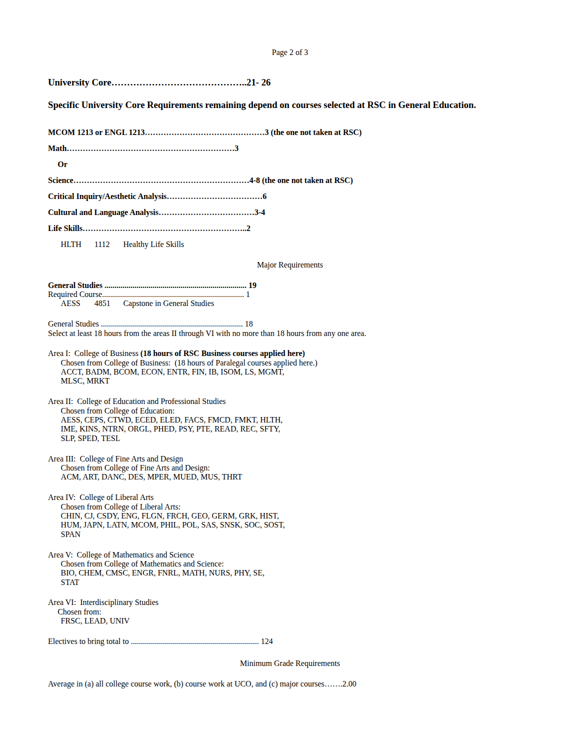Page 2 of 3
University Core……………………………………..21- 26
Specific University Core Requirements remaining depend on courses selected at RSC in General Education.
MCOM 1213 or ENGL 1213………………………………………3 (the one not taken at RSC)
Math………………………………………………………3
Or
Science…………………………………………………………4-8 (the one not taken at RSC)
Critical Inquiry/Aesthetic Analysis………………………………6
Cultural and Language Analysis………………………………3-4
Life Skills……………………………………………………..2
HLTH 1112 Healthy Life Skills
Major Requirements
General Studies ....................................................................... 19
Required Course....................................................................... 1
AESS 4851 Capstone in General Studies
General Studies ....................................................................... 18
Select at least 18 hours from the areas II through VI with no more than 18 hours from any one area.
Area I: College of Business (18 hours of RSC Business courses applied here)
Chosen from College of Business: (18 hours of Paralegal courses applied here.)
ACCT, BADM, BCOM, ECON, ENTR, FIN, IB, ISOM, LS, MGMT,
MLSC, MRKT
Area II: College of Education and Professional Studies
Chosen from College of Education:
AESS, CEPS, CTWD, ECED, ELED, FACS, FMCD, FMKT, HLTH,
IME, KINS, NTRN, ORGL, PHED, PSY, PTE, READ, REC, SFTY,
SLP, SPED, TESL
Area III: College of Fine Arts and Design
Chosen from College of Fine Arts and Design:
ACM, ART, DANC, DES, MPER, MUED, MUS, THRT
Area IV: College of Liberal Arts
Chosen from College of Liberal Arts:
CHIN, CJ, CSDY, ENG, FLGN, FRCH, GEO, GERM, GRK, HIST,
HUM, JAPN, LATN, MCOM, PHIL, POL, SAS, SNSK, SOC, SOST,
SPAN
Area V: College of Mathematics and Science
Chosen from College of Mathematics and Science:
BIO, CHEM, CMSC, ENGR, FNRL, MATH, NURS, PHY, SE,
STAT
Area VI: Interdisciplinary Studies
Chosen from:
FRSC, LEAD, UNIV
Electives to bring total to ................................................................ 124
Minimum Grade Requirements
Average in (a) all college course work, (b) course work at UCO, and (c) major courses…….2.00